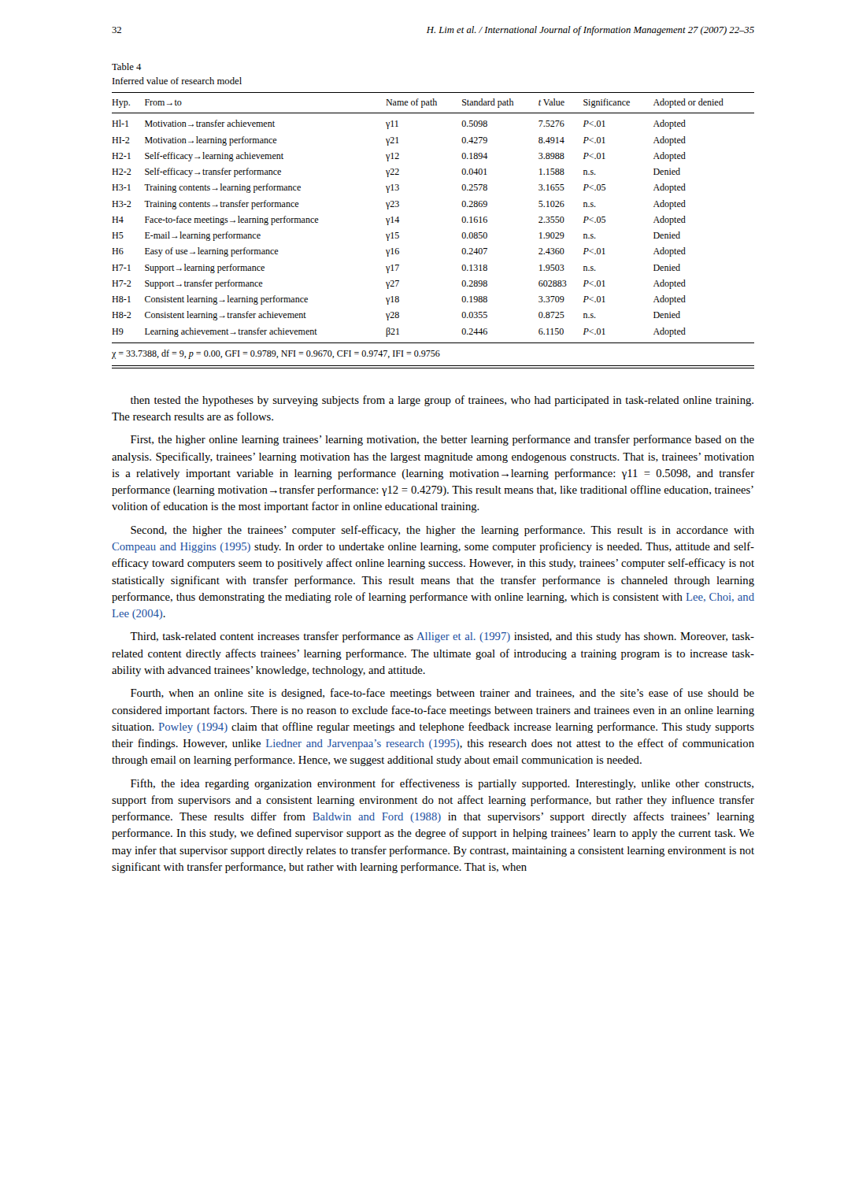32 H. Lim et al. / International Journal of Information Management 27 (2007) 22–35
Table 4 Inferred value of research model
| Hyp. | From→to | Name of path | Standard path | t Value | Significance | Adopted or denied |
| --- | --- | --- | --- | --- | --- | --- |
| Hl-1 | Motivation→transfer achievement | γ 11 | 0.5098 | 7.5276 | P <.01 | Adopted |
| HI-2 | Motivation→learning performance | γ 21 | 0.4279 | 8.4914 | P <.01 | Adopted |
| H2-1 | Self-efficacy→learning achievement | γ 12 | 0.1894 | 3.8988 | P <.01 | Adopted |
| H2-2 | Self-efficacy→transfer performance | γ 22 | 0.0401 | 1.1588 | n.s. | Denied |
| H3-1 | Training contents→learning performance | γ 13 | 0.2578 | 3.1655 | P <.05 | Adopted |
| H3-2 | Training contents→transfer performance | γ 23 | 0.2869 | 5.1026 | n.s. | Adopted |
| H4 | Face-to-face meetings→learning performance | γ 14 | 0.1616 | 2.3550 | P <.05 | Adopted |
| H5 | E-mail→learning performance | γ 15 | 0.0850 | 1.9029 | n.s. | Denied |
| H6 | Easy of use→learning performance | γ 16 | 0.2407 | 2.4360 | P <.01 | Adopted |
| H7-1 | Support→learning performance | γ 17 | 0.1318 | 1.9503 | n.s. | Denied |
| H7-2 | Support→transfer performance | γ 27 | 0.2898 | 602883 | P <.01 | Adopted |
| H8-1 | Consistent learning→learning performance | γ 18 | 0.1988 | 3.3709 | P <.01 | Adopted |
| H8-2 | Consistent learning→transfer achievement | γ 28 | 0.0355 | 0.8725 | n.s. | Denied |
| H9 | Learning achievement→transfer achievement | β 21 | 0.2446 | 6.1150 | P <.01 | Adopted |
| χ = 33.7388, df = 9, p = 0.00, GFI = 0.9789, NFI = 0.9670, CFI = 0.9747, IFI = 0.9756 |
then tested the hypotheses by surveying subjects from a large group of trainees, who had participated in task-related online training. The research results are as follows.
First, the higher online learning trainees’ learning motivation, the better learning performance and transfer performance based on the analysis. Specifically, trainees’ learning motivation has the largest magnitude among endogenous constructs. That is, trainees’ motivation is a relatively important variable in learning performance (learning motivation→learning performance: γ11 = 0.5098, and transfer performance (learning motivation→transfer performance: γ12 = 0.4279). This result means that, like traditional offline education, trainees’ volition of education is the most important factor in online educational training.
Second, the higher the trainees’ computer self-efficacy, the higher the learning performance. This result is in accordance with Compeau and Higgins (1995) study. In order to undertake online learning, some computer proficiency is needed. Thus, attitude and self-efficacy toward computers seem to positively affect online learning success. However, in this study, trainees’ computer self-efficacy is not statistically significant with transfer performance. This result means that the transfer performance is channeled through learning performance, thus demonstrating the mediating role of learning performance with online learning, which is consistent with Lee, Choi, and Lee (2004).
Third, task-related content increases transfer performance as Alliger et al. (1997) insisted, and this study has shown. Moreover, task-related content directly affects trainees’ learning performance. The ultimate goal of introducing a training program is to increase task-ability with advanced trainees’ knowledge, technology, and attitude.
Fourth, when an online site is designed, face-to-face meetings between trainer and trainees, and the site’s ease of use should be considered important factors. There is no reason to exclude face-to-face meetings between trainers and trainees even in an online learning situation. Powley (1994) claim that offline regular meetings and telephone feedback increase learning performance. This study supports their findings. However, unlike Liedner and Jarvenpaa’s research (1995), this research does not attest to the effect of communication through email on learning performance. Hence, we suggest additional study about email communication is needed.
Fifth, the idea regarding organization environment for effectiveness is partially supported. Interestingly, unlike other constructs, support from supervisors and a consistent learning environment do not affect learning performance, but rather they influence transfer performance. These results differ from Baldwin and Ford (1988) in that supervisors’ support directly affects trainees’ learning performance. In this study, we defined supervisor support as the degree of support in helping trainees’ learn to apply the current task. We may infer that supervisor support directly relates to transfer performance. By contrast, maintaining a consistent learning environment is not significant with transfer performance, but rather with learning performance. That is, when